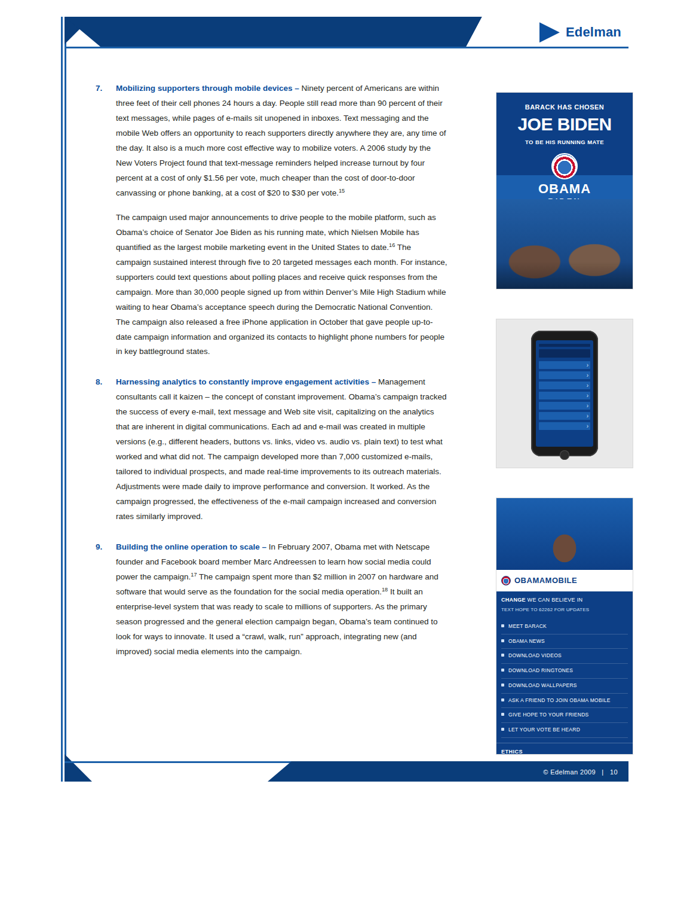Edelman
Mobilizing supporters through mobile devices – Ninety percent of Americans are within three feet of their cell phones 24 hours a day. People still read more than 90 percent of their text messages, while pages of e-mails sit unopened in inboxes. Text messaging and the mobile Web offers an opportunity to reach supporters directly anywhere they are, any time of the day. It also is a much more cost effective way to mobilize voters. A 2006 study by the New Voters Project found that text-message reminders helped increase turnout by four percent at a cost of only $1.56 per vote, much cheaper than the cost of door-to-door canvassing or phone banking, at a cost of $20 to $30 per vote.15
The campaign used major announcements to drive people to the mobile platform, such as Obama’s choice of Senator Joe Biden as his running mate, which Nielsen Mobile has quantified as the largest mobile marketing event in the United States to date.16 The campaign sustained interest through five to 20 targeted messages each month. For instance, supporters could text questions about polling places and receive quick responses from the campaign. More than 30,000 people signed up from within Denver’s Mile High Stadium while waiting to hear Obama’s acceptance speech during the Democratic National Convention. The campaign also released a free iPhone application in October that gave people up-to-date campaign information and organized its contacts to highlight phone numbers for people in key battleground states.
Harnessing analytics to constantly improve engagement activities – Management consultants call it kaizen – the concept of constant improvement. Obama’s campaign tracked the success of every e-mail, text message and Web site visit, capitalizing on the analytics that are inherent in digital communications. Each ad and e-mail was created in multiple versions (e.g., different headers, buttons vs. links, video vs. audio vs. plain text) to test what worked and what did not. The campaign developed more than 7,000 customized e-mails, tailored to individual prospects, and made real-time improvements to its outreach materials. Adjustments were made daily to improve performance and conversion. It worked. As the campaign progressed, the effectiveness of the e-mail campaign increased and conversion rates similarly improved.
Building the online operation to scale – In February 2007, Obama met with Netscape founder and Facebook board member Marc Andreessen to learn how social media could power the campaign.17 The campaign spent more than $2 million in 2007 on hardware and software that would serve as the foundation for the social media operation.18 It built an enterprise-level system that was ready to scale to millions of supporters. As the primary season progressed and the general election campaign began, Obama’s team continued to look for ways to innovate. It used a “crawl, walk, run” approach, integrating new (and improved) social media elements into the campaign.
BARACK HAS CHOSEN
JOE BIDEN
TO BE HIS RUNNING MATE
OBAMABIDEN
OBAMAMOBILE
CHANGE WE CAN BELIEVE IN
TEXT HOPE TO 62262 FOR UPDATES
MEET BARACK
OBAMA NEWS
DOWNLOAD VIDEOS
DOWNLOAD RINGTONES
DOWNLOAD WALLPAPERS
ASK A FRIEND TO JOIN OBAMA MOBILE
GIVE HOPE TO YOUR FRIENDS
LET YOUR VOTE BE HEARD
ETHICS
GET THE WHITEPAPER VIA EMAIL
GET INVOLVED
SIGNUP FOR MOBILE ALERTS
© Edelman 2009 | 10